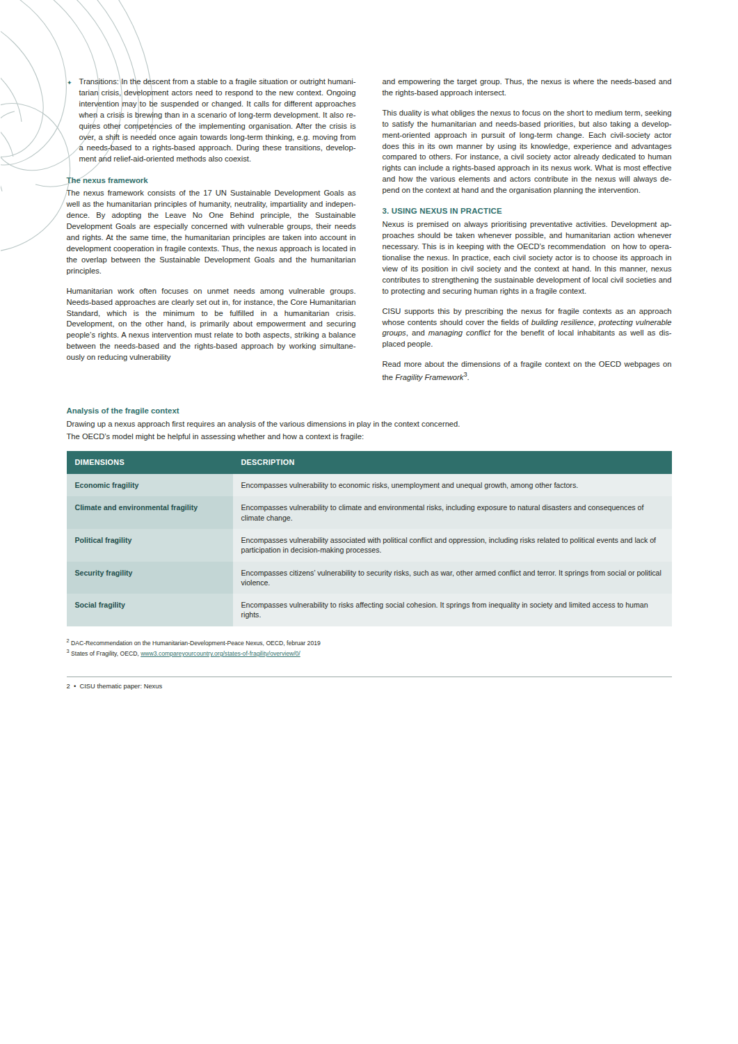✦
Transitions: In the descent from a stable to a fragile situation or outright humanitarian crisis, development actors need to respond to the new context. Ongoing intervention may to be suspended or changed. It calls for different approaches when a crisis is brewing than in a scenario of long-term development. It also requires other competencies of the implementing organisation. After the crisis is over, a shift is needed once again towards long-term thinking, e.g. moving from a needs-based to a rights-based approach. During these transitions, development and relief-aid-oriented methods also coexist.
The nexus framework
The nexus framework consists of the 17 UN Sustainable Development Goals as well as the humanitarian principles of humanity, neutrality, impartiality and independence. By adopting the Leave No One Behind principle, the Sustainable Development Goals are especially concerned with vulnerable groups, their needs and rights. At the same time, the humanitarian principles are taken into account in development cooperation in fragile contexts. Thus, the nexus approach is located in the overlap between the Sustainable Development Goals and the humanitarian principles.
Humanitarian work often focuses on unmet needs among vulnerable groups. Needs-based approaches are clearly set out in, for instance, the Core Humanitarian Standard, which is the minimum to be fulfilled in a humanitarian crisis. Development, on the other hand, is primarily about empowerment and securing people’s rights. A nexus intervention must relate to both aspects, striking a balance between the needs-based and the rights-based approach by working simultaneously on reducing vulnerability
and empowering the target group. Thus, the nexus is where the needs-based and the rights-based approach intersect.
This duality is what obliges the nexus to focus on the short to medium term, seeking to satisfy the humanitarian and needs-based priorities, but also taking a development-oriented approach in pursuit of long-term change. Each civil-society actor does this in its own manner by using its knowledge, experience and advantages compared to others. For instance, a civil society actor already dedicated to human rights can include a rights-based approach in its nexus work. What is most effective and how the various elements and actors contribute in the nexus will always depend on the context at hand and the organisation planning the intervention.
3. USING NEXUS IN PRACTICE
Nexus is premised on always prioritising preventative activities. Development approaches should be taken whenever possible, and humanitarian action whenever necessary. This is in keeping with the OECD’s recommendation on how to operationalise the nexus. In practice, each civil society actor is to choose its approach in view of its position in civil society and the context at hand. In this manner, nexus contributes to strengthening the sustainable development of local civil societies and to protecting and securing human rights in a fragile context.
CISU supports this by prescribing the nexus for fragile contexts as an approach whose contents should cover the fields of building resilience, protecting vulnerable groups, and managing conflict for the benefit of local inhabitants as well as displaced people.
Read more about the dimensions of a fragile context on the OECD webpages on the Fragility Framework3.
Analysis of the fragile context
Drawing up a nexus approach first requires an analysis of the various dimensions in play in the context concerned.
The OECD’s model might be helpful in assessing whether and how a context is fragile:
| DIMENSIONS | DESCRIPTION |
| --- | --- |
| Economic fragility | Encompasses vulnerability to economic risks, unemployment and unequal growth, among other factors. |
| Climate and environmental fragility | Encompasses vulnerability to climate and environmental risks, including exposure to natural disasters and consequences of climate change. |
| Political fragility | Encompasses vulnerability associated with political conflict and oppression, including risks related to political events and lack of participation in decision-making processes. |
| Security fragility | Encompasses citizens’ vulnerability to security risks, such as war, other armed conflict and terror. It springs from social or political violence. |
| Social fragility | Encompasses vulnerability to risks affecting social cohesion. It springs from inequality in society and limited access to human rights. |
2 DAC-Recommendation on the Humanitarian-Development-Peace Nexus, OECD, februar 2019
3 States of Fragility, OECD, www3.compareyourcountry.org/states-of-fragility/overview/0/
2 • CISU thematic paper: Nexus